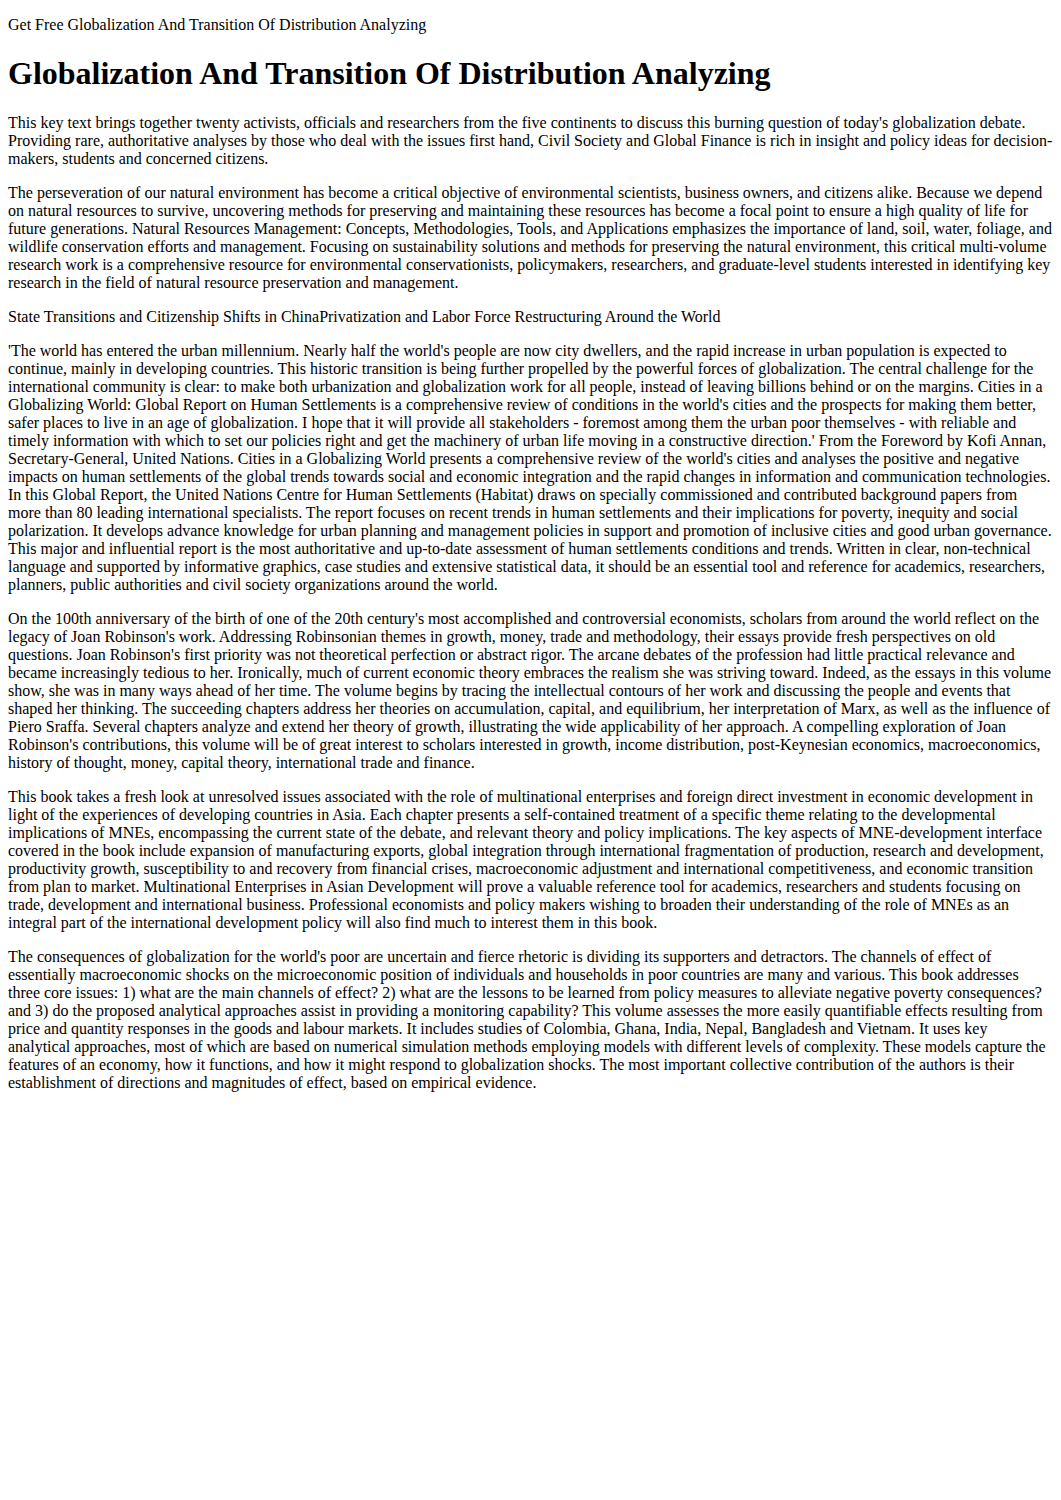Get Free Globalization And Transition Of Distribution Analyzing
Globalization And Transition Of Distribution Analyzing
This key text brings together twenty activists, officials and researchers from the five continents to discuss this burning question of today's globalization debate. Providing rare, authoritative analyses by those who deal with the issues first hand, Civil Society and Global Finance is rich in insight and policy ideas for decision-makers, students and concerned citizens.
The perseveration of our natural environment has become a critical objective of environmental scientists, business owners, and citizens alike. Because we depend on natural resources to survive, uncovering methods for preserving and maintaining these resources has become a focal point to ensure a high quality of life for future generations. Natural Resources Management: Concepts, Methodologies, Tools, and Applications emphasizes the importance of land, soil, water, foliage, and wildlife conservation efforts and management. Focusing on sustainability solutions and methods for preserving the natural environment, this critical multi-volume research work is a comprehensive resource for environmental conservationists, policymakers, researchers, and graduate-level students interested in identifying key research in the field of natural resource preservation and management.
State Transitions and Citizenship Shifts in ChinaPrivatization and Labor Force Restructuring Around the World
'The world has entered the urban millennium. Nearly half the world's people are now city dwellers, and the rapid increase in urban population is expected to continue, mainly in developing countries. This historic transition is being further propelled by the powerful forces of globalization. The central challenge for the international community is clear: to make both urbanization and globalization work for all people, instead of leaving billions behind or on the margins. Cities in a Globalizing World: Global Report on Human Settlements is a comprehensive review of conditions in the world's cities and the prospects for making them better, safer places to live in an age of globalization. I hope that it will provide all stakeholders - foremost among them the urban poor themselves - with reliable and timely information with which to set our policies right and get the machinery of urban life moving in a constructive direction.' From the Foreword by Kofi Annan, Secretary-General, United Nations. Cities in a Globalizing World presents a comprehensive review of the world's cities and analyses the positive and negative impacts on human settlements of the global trends towards social and economic integration and the rapid changes in information and communication technologies. In this Global Report, the United Nations Centre for Human Settlements (Habitat) draws on specially commissioned and contributed background papers from more than 80 leading international specialists. The report focuses on recent trends in human settlements and their implications for poverty, inequity and social polarization. It develops advance knowledge for urban planning and management policies in support and promotion of inclusive cities and good urban governance. This major and influential report is the most authoritative and up-to-date assessment of human settlements conditions and trends. Written in clear, non-technical language and supported by informative graphics, case studies and extensive statistical data, it should be an essential tool and reference for academics, researchers, planners, public authorities and civil society organizations around the world.
On the 100th anniversary of the birth of one of the 20th century's most accomplished and controversial economists, scholars from around the world reflect on the legacy of Joan Robinson's work. Addressing Robinsonian themes in growth, money, trade and methodology, their essays provide fresh perspectives on old questions. Joan Robinson's first priority was not theoretical perfection or abstract rigor. The arcane debates of the profession had little practical relevance and became increasingly tedious to her. Ironically, much of current economic theory embraces the realism she was striving toward. Indeed, as the essays in this volume show, she was in many ways ahead of her time. The volume begins by tracing the intellectual contours of her work and discussing the people and events that shaped her thinking. The succeeding chapters address her theories on accumulation, capital, and equilibrium, her interpretation of Marx, as well as the influence of Piero Sraffa. Several chapters analyze and extend her theory of growth, illustrating the wide applicability of her approach. A compelling exploration of Joan Robinson's contributions, this volume will be of great interest to scholars interested in growth, income distribution, post-Keynesian economics, macroeconomics, history of thought, money, capital theory, international trade and finance.
This book takes a fresh look at unresolved issues associated with the role of multinational enterprises and foreign direct investment in economic development in light of the experiences of developing countries in Asia. Each chapter presents a self-contained treatment of a specific theme relating to the developmental implications of MNEs, encompassing the current state of the debate, and relevant theory and policy implications. The key aspects of MNE-development interface covered in the book include expansion of manufacturing exports, global integration through international fragmentation of production, research and development, productivity growth, susceptibility to and recovery from financial crises, macroeconomic adjustment and international competitiveness, and economic transition from plan to market. Multinational Enterprises in Asian Development will prove a valuable reference tool for academics, researchers and students focusing on trade, development and international business. Professional economists and policy makers wishing to broaden their understanding of the role of MNEs as an integral part of the international development policy will also find much to interest them in this book.
The consequences of globalization for the world's poor are uncertain and fierce rhetoric is dividing its supporters and detractors. The channels of effect of essentially macroeconomic shocks on the microeconomic position of individuals and households in poor countries are many and various. This book addresses three core issues: 1) what are the main channels of effect? 2) what are the lessons to be learned from policy measures to alleviate negative poverty consequences? and 3) do the proposed analytical approaches assist in providing a monitoring capability? This volume assesses the more easily quantifiable effects resulting from price and quantity responses in the goods and labour markets. It includes studies of Colombia, Ghana, India, Nepal, Bangladesh and Vietnam. It uses key analytical approaches, most of which are based on numerical simulation methods employing models with different levels of complexity. These models capture the features of an economy, how it functions, and how it might respond to globalization shocks. The most important collective contribution of the authors is their establishment of directions and magnitudes of effect, based on empirical evidence.